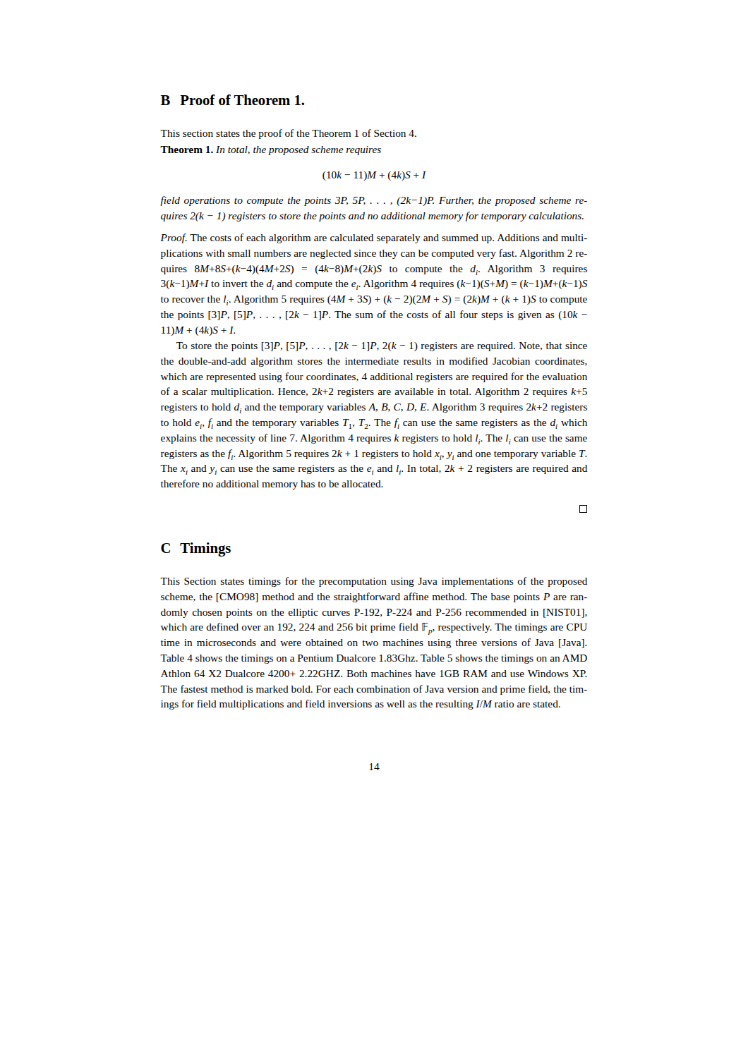BProof of Theorem 1.
This section states the proof of the Theorem 1 of Section 4.
Theorem 1. In total, the proposed scheme requires
(10k − 11)M + (4k)S + I
field operations to compute the points 3P, 5P, . . . , (2k−1)P. Further, the proposed scheme requires 2(k − 1) registers to store the points and no additional memory for temporary calculations.
Proof. The costs of each algorithm are calculated separately and summed up. Additions and multiplications with small numbers are neglected since they can be computed very fast. Algorithm 2 requires 8M+8S+(k−4)(4M+2S) = (4k−8)M+(2k)S to compute the di. Algorithm 3 requires 3(k−1)M+I to invert the di and compute the ei. Algorithm 4 requires (k−1)(S+M) = (k−1)M+(k−1)S to recover the li. Algorithm 5 requires (4M + 3S) + (k − 2)(2M + S) = (2k)M + (k + 1)S to compute the points [3]P, [5]P, . . . , [2k − 1]P. The sum of the costs of all four steps is given as (10k − 11)M + (4k)S + I.
To store the points [3]P, [5]P, . . . , [2k − 1]P, 2(k − 1) registers are required. Note, that since the double-and-add algorithm stores the intermediate results in modified Jacobian coordinates, which are represented using four coordinates, 4 additional registers are required for the evaluation of a scalar multiplication. Hence, 2k+2 registers are available in total. Algorithm 2 requires k+5 registers to hold di and the temporary variables A, B, C, D, E. Algorithm 3 requires 2k+2 registers to hold ei, fi and the temporary variables T1, T2. The fi can use the same registers as the di which explains the necessity of line 7. Algorithm 4 requires k registers to hold li. The li can use the same registers as the fi. Algorithm 5 requires 2k + 1 registers to hold xi, yi and one temporary variable T. The xi and yi can use the same registers as the ei and li. In total, 2k + 2 registers are required and therefore no additional memory has to be allocated.
CTimings
This Section states timings for the precomputation using Java implementations of the proposed scheme, the [CMO98] method and the straightforward affine method. The base points P are randomly chosen points on the elliptic curves P-192, P-224 and P-256 recommended in [NIST01], which are defined over an 192, 224 and 256 bit prime field 𝔽p, respectively. The timings are CPU time in microseconds and were obtained on two machines using three versions of Java [Java]. Table 4 shows the timings on a Pentium Dualcore 1.83Ghz. Table 5 shows the timings on an AMD Athlon 64 X2 Dualcore 4200+ 2.22GHZ. Both machines have 1GB RAM and use Windows XP. The fastest method is marked bold. For each combination of Java version and prime field, the timings for field multiplications and field inversions as well as the resulting I/M ratio are stated.
14